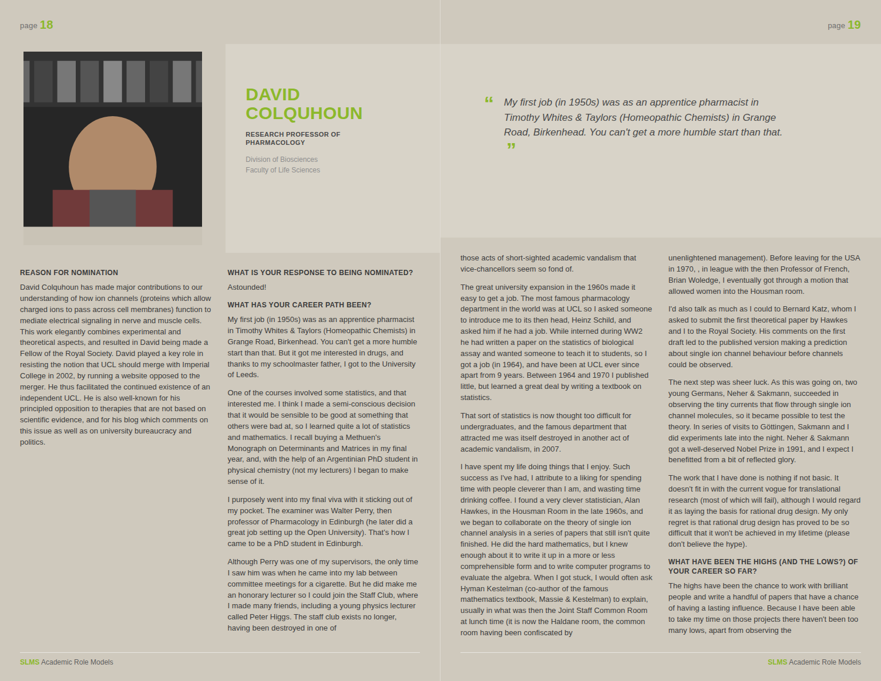page 18
DAVID
COLQUHOUN
Research Professor of
Pharmacology
Division of Biosciences
Faculty of Life Sciences
Reason for nomination
David Colquhoun has made major contributions to our understanding of how ion channels (proteins which allow charged ions to pass across cell membranes) function to mediate electrical signaling in nerve and muscle cells. This work elegantly combines experimental and theoretical aspects, and resulted in David being made a Fellow of the Royal Society. David played a key role in resisting the notion that UCL should merge with Imperial College in 2002, by running a website opposed to the merger. He thus facilitated the continued existence of an independent UCL. He is also well-known for his principled opposition to therapies that are not based on scientific evidence, and for his blog which comments on this issue as well as on university bureaucracy and politics.
What is your response to being nominated?
Astounded!
What has your career path been?
My first job (in 1950s) was as an apprentice pharmacist in Timothy Whites & Taylors (Homeopathic Chemists) in Grange Road, Birkenhead. You can't get a more humble start than that. But it got me interested in drugs, and thanks to my schoolmaster father, I got to the University of Leeds.
One of the courses involved some statistics, and that interested me. I think I made a semi-conscious decision that it would be sensible to be good at something that others were bad at, so I learned quite a lot of statistics and mathematics. I recall buying a Methuen's Monograph on Determinants and Matrices in my final year, and, with the help of an Argentinian PhD student in physical chemistry (not my lecturers) I began to make sense of it.
I purposely went into my final viva with it sticking out of my pocket. The examiner was Walter Perry, then professor of Pharmacology in Edinburgh (he later did a great job setting up the Open University). That's how I came to be a PhD student in Edinburgh.
Although Perry was one of my supervisors, the only time I saw him was when he came into my lab between committee meetings for a cigarette. But he did make me an honorary lecturer so I could join the Staff Club, where I made many friends, including a young physics lecturer called Peter Higgs. The staff club exists no longer, having been destroyed in one of
SLMS Academic Role Models
page 19
“My first job (in 1950s) was as an apprentice pharmacist in Timothy Whites & Taylors (Homeopathic Chemists) in Grange Road, Birkenhead. You can't get a more humble start than that.”
those acts of short-sighted academic vandalism that vice-chancellors seem so fond of.
The great university expansion in the 1960s made it easy to get a job. The most famous pharmacology department in the world was at UCL so I asked someone to introduce me to its then head, Heinz Schild, and asked him if he had a job. While interned during WW2 he had written a paper on the statistics of biological assay and wanted someone to teach it to students, so I got a job (in 1964), and have been at UCL ever since apart from 9 years. Between 1964 and 1970 I published little, but learned a great deal by writing a textbook on statistics.
That sort of statistics is now thought too difficult for undergraduates, and the famous department that attracted me was itself destroyed in another act of academic vandalism, in 2007.
I have spent my life doing things that I enjoy. Such success as I've had, I attribute to a liking for spending time with people cleverer than I am, and wasting time drinking coffee. I found a very clever statistician, Alan Hawkes, in the Housman Room in the late 1960s, and we began to collaborate on the theory of single ion channel analysis in a series of papers that still isn't quite finished. He did the hard mathematics, but I knew enough about it to write it up in a more or less comprehensible form and to write computer programs to evaluate the algebra. When I got stuck, I would often ask Hyman Kestelman (co-author of the famous mathematics textbook, Massie & Kestelman) to explain, usually in what was then the Joint Staff Common Room at lunch time (it is now the Haldane room, the common room having been confiscated by
unenlightened management). Before leaving for the USA in 1970, , in league with the then Professor of French, Brian Woledge, I eventually got through a motion that allowed women into the Housman room.
I'd also talk as much as I could to Bernard Katz, whom I asked to submit the first theoretical paper by Hawkes and I to the Royal Society. His comments on the first draft led to the published version making a prediction about single ion channel behaviour before channels could be observed.
The next step was sheer luck. As this was going on, two young Germans, Neher & Sakmann, succeeded in observing the tiny currents that flow through single ion channel molecules, so it became possible to test the theory. In series of visits to Göttingen, Sakmann and I did experiments late into the night. Neher & Sakmann got a well-deserved Nobel Prize in 1991, and I expect I benefitted from a bit of reflected glory.
The work that I have done is nothing if not basic. It doesn't fit in with the current vogue for translational research (most of which will fail), although I would regard it as laying the basis for rational drug design. My only regret is that rational drug design has proved to be so difficult that it won't be achieved in my lifetime (please don't believe the hype).
What have been the highs (and the lows?) of your career so far?
The highs have been the chance to work with brilliant people and write a handful of papers that have a chance of having a lasting influence. Because I have been able to take my time on those projects there haven't been too many lows, apart from observing the
SLMS Academic Role Models